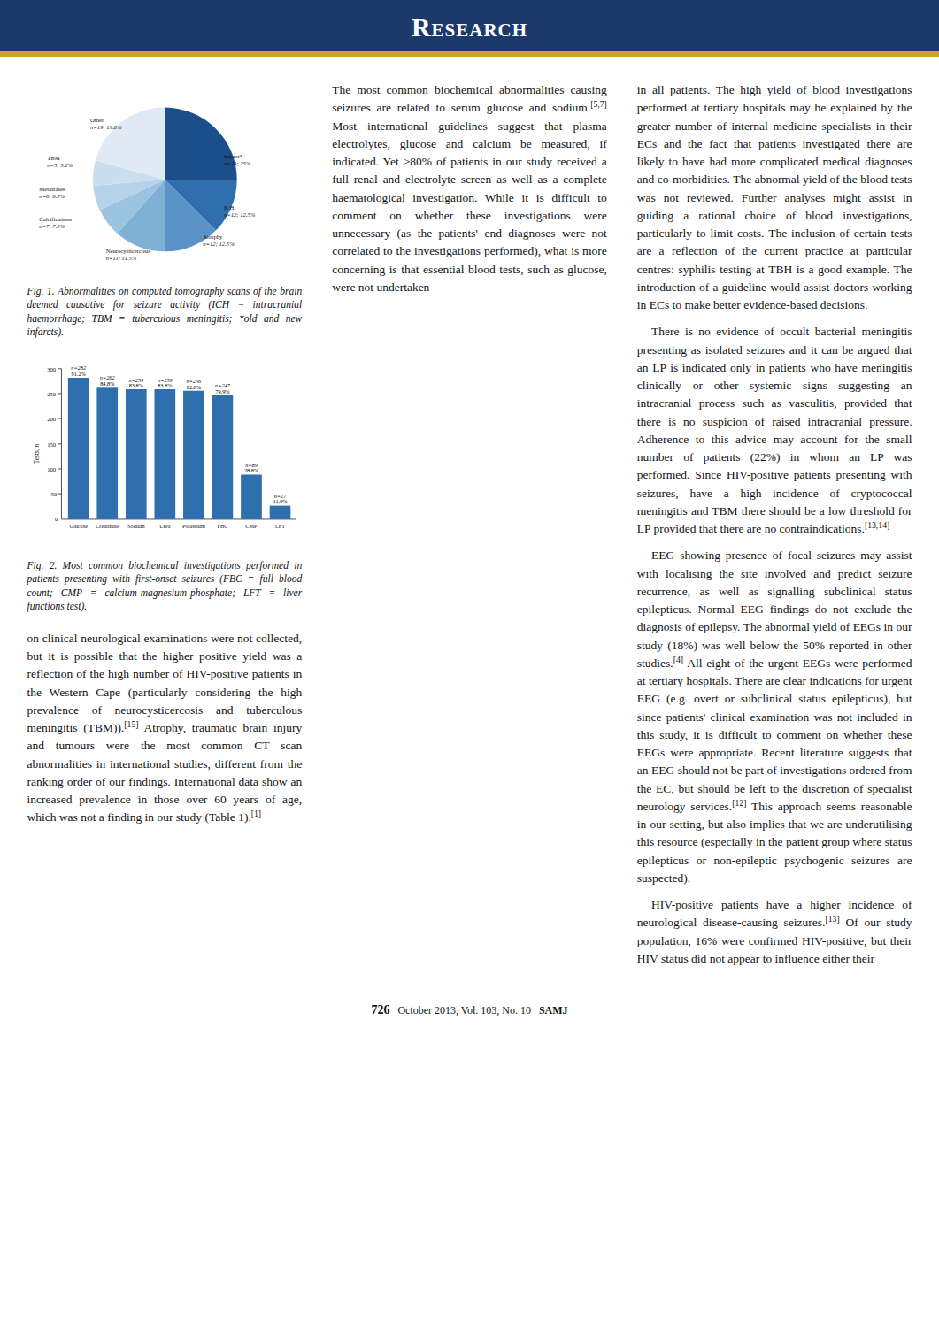Research
Pie chart: CT brain abnormalities Infarct* n=24; 25% ICH n=12; 12.5% Atrophy n=12; 12.5% Neurocysticercosis n=11; 11.5% Calcifications n=7; 7.3% Metastases n=6; 6.3% TBM n=5; 5.2% Other n=19; 19.8%
Fig. 1. Abnormalities on computed tomography scans of the brain deemed causative for seizure activity (ICH = intracranial haemorrhage; TBM = tuberculous meningitis; *old and new infarcts).
Bar chart: biochemical investigations 300 250 200 150 100 50 0 Tests, n n=282 91.2% n=262 84.8% n=259 83.8% n=259 83.8% n=256 82.8% n=247 79.9% n=89 28.8% n=27 11.9% Glucose Creatinine Sodium Urea Potassium FBC CMP LFT
Fig. 2. Most common biochemical investigations performed in patients presenting with first-onset seizures (FBC = full blood count; CMP = calcium-magnesium-phosphate; LFT = liver functions test).
on clinical neurological examinations were not collected, but it is possible that the higher positive yield was a reflection of the high number of HIV-positive patients in the Western Cape (particularly considering the high prevalence of neurocysticercosis and tuberculous meningitis (TBM)).[15] Atrophy, traumatic brain injury and tumours were the most common CT scan abnormalities in international studies, different from the ranking order of our findings. International data show an increased prevalence in those over 60 years of age, which was not a finding in our study (Table 1).[1]
The most common biochemical abnormalities causing seizures are related to serum glucose and sodium.[5,7] Most international guidelines suggest that plasma electrolytes, glucose and calcium be measured, if indicated. Yet >80% of patients in our study received a full renal and electrolyte screen as well as a complete haematological investigation. While it is difficult to comment on whether these investigations were unnecessary (as the patients' end diagnoses were not correlated to the investigations performed), what is more concerning is that essential blood tests, such as glucose, were not undertaken
in all patients. The high yield of blood investigations performed at tertiary hospitals may be explained by the greater number of internal medicine specialists in their ECs and the fact that patients investigated there are likely to have had more complicated medical diagnoses and co-morbidities. The abnormal yield of the blood tests was not reviewed. Further analyses might assist in guiding a rational choice of blood investigations, particularly to limit costs. The inclusion of certain tests are a reflection of the current practice at particular centres: syphilis testing at TBH is a good example. The introduction of a guideline would assist doctors working in ECs to make better evidence-based decisions.
There is no evidence of occult bacterial meningitis presenting as isolated seizures and it can be argued that an LP is indicated only in patients who have meningitis clinically or other systemic signs suggesting an intracranial process such as vasculitis, provided that there is no suspicion of raised intracranial pressure. Adherence to this advice may account for the small number of patients (22%) in whom an LP was performed. Since HIV-positive patients presenting with seizures, have a high incidence of cryptococcal meningitis and TBM there should be a low threshold for LP provided that there are no contraindications.[13,14]
EEG showing presence of focal seizures may assist with localising the site involved and predict seizure recurrence, as well as signalling subclinical status epilepticus. Normal EEG findings do not exclude the diagnosis of epilepsy. The abnormal yield of EEGs in our study (18%) was well below the 50% reported in other studies.[4] All eight of the urgent EEGs were performed at tertiary hospitals. There are clear indications for urgent EEG (e.g. overt or subclinical status epilepticus), but since patients' clinical examination was not included in this study, it is difficult to comment on whether these EEGs were appropriate. Recent literature suggests that an EEG should not be part of investigations ordered from the EC, but should be left to the discretion of specialist neurology services.[12] This approach seems reasonable in our setting, but also implies that we are underutilising this resource (especially in the patient group where status epilepticus or non-epileptic psychogenic seizures are suspected).
HIV-positive patients have a higher incidence of neurological disease-causing seizures.[13] Of our study population, 16% were confirmed HIV-positive, but their HIV status did not appear to influence either their
726 October 2013, Vol. 103, No. 10 SAMJ